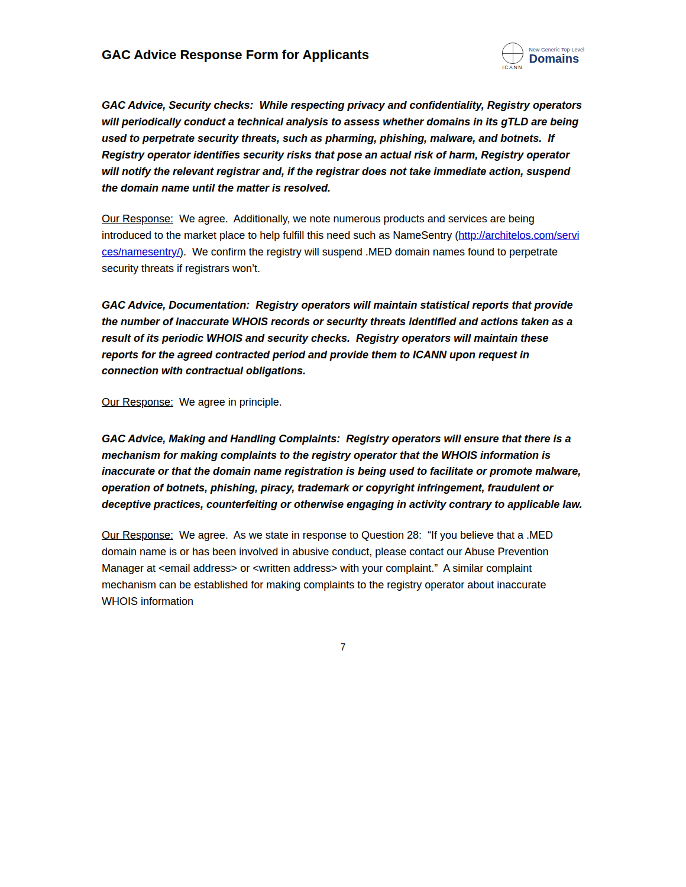GAC Advice Response Form for Applicants
ICANN
New Generic Top-Level Domains
GAC Advice, Security checks: While respecting privacy and confidentiality, Registry operators will periodically conduct a technical analysis to assess whether domains in its gTLD are being used to perpetrate security threats, such as pharming, phishing, malware, and botnets. If Registry operator identifies security risks that pose an actual risk of harm, Registry operator will notify the relevant registrar and, if the registrar does not take immediate action, suspend the domain name until the matter is resolved.
Our Response: We agree. Additionally, we note numerous products and services are being introduced to the market place to help fulfill this need such as NameSentry (http://architelos.com/services/namesentry/). We confirm the registry will suspend .MED domain names found to perpetrate security threats if registrars won’t.
GAC Advice, Documentation: Registry operators will maintain statistical reports that provide the number of inaccurate WHOIS records or security threats identified and actions taken as a result of its periodic WHOIS and security checks. Registry operators will maintain these reports for the agreed contracted period and provide them to ICANN upon request in connection with contractual obligations.
Our Response: We agree in principle.
GAC Advice, Making and Handling Complaints: Registry operators will ensure that there is a mechanism for making complaints to the registry operator that the WHOIS information is inaccurate or that the domain name registration is being used to facilitate or promote malware, operation of botnets, phishing, piracy, trademark or copyright infringement, fraudulent or deceptive practices, counterfeiting or otherwise engaging in activity contrary to applicable law.
Our Response: We agree. As we state in response to Question 28: “If you believe that a .MED domain name is or has been involved in abusive conduct, please contact our Abuse Prevention Manager at <email address> or <written address> with your complaint.” A similar complaint mechanism can be established for making complaints to the registry operator about inaccurate WHOIS information
7